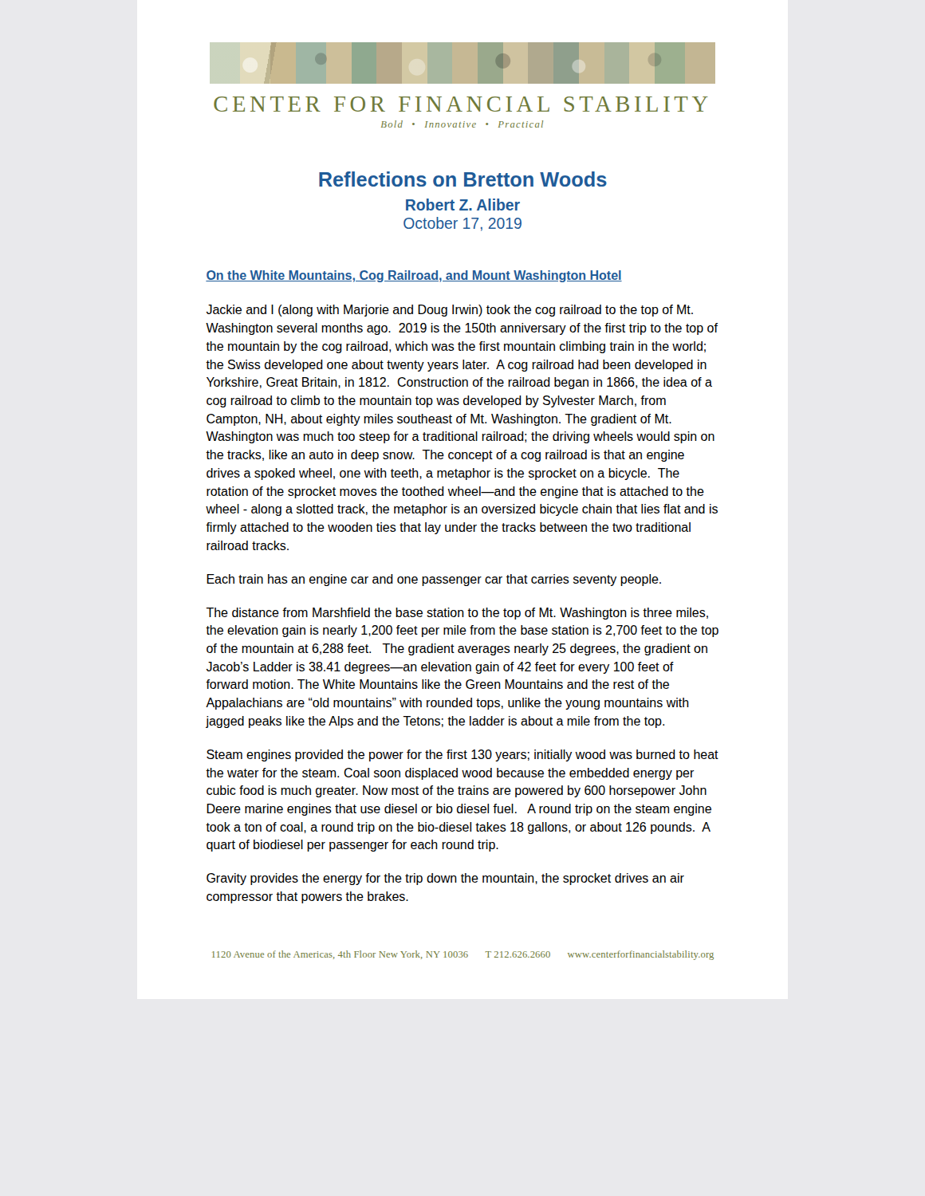CENTER FOR FINANCIAL STABILITY
Bold • Innovative • Practical
Reflections on Bretton Woods
Robert Z. Aliber
October 17, 2019
On the White Mountains, Cog Railroad, and Mount Washington Hotel
Jackie and I (along with Marjorie and Doug Irwin) took the cog railroad to the top of Mt. Washington several months ago. 2019 is the 150th anniversary of the first trip to the top of the mountain by the cog railroad, which was the first mountain climbing train in the world; the Swiss developed one about twenty years later. A cog railroad had been developed in Yorkshire, Great Britain, in 1812. Construction of the railroad began in 1866, the idea of a cog railroad to climb to the mountain top was developed by Sylvester March, from Campton, NH, about eighty miles southeast of Mt. Washington. The gradient of Mt. Washington was much too steep for a traditional railroad; the driving wheels would spin on the tracks, like an auto in deep snow. The concept of a cog railroad is that an engine drives a spoked wheel, one with teeth, a metaphor is the sprocket on a bicycle. The rotation of the sprocket moves the toothed wheel—and the engine that is attached to the wheel - along a slotted track, the metaphor is an oversized bicycle chain that lies flat and is firmly attached to the wooden ties that lay under the tracks between the two traditional railroad tracks.
Each train has an engine car and one passenger car that carries seventy people.
The distance from Marshfield the base station to the top of Mt. Washington is three miles, the elevation gain is nearly 1,200 feet per mile from the base station is 2,700 feet to the top of the mountain at 6,288 feet. The gradient averages nearly 25 degrees, the gradient on Jacob’s Ladder is 38.41 degrees—an elevation gain of 42 feet for every 100 feet of forward motion. The White Mountains like the Green Mountains and the rest of the Appalachians are “old mountains” with rounded tops, unlike the young mountains with jagged peaks like the Alps and the Tetons; the ladder is about a mile from the top.
Steam engines provided the power for the first 130 years; initially wood was burned to heat the water for the steam. Coal soon displaced wood because the embedded energy per cubic food is much greater. Now most of the trains are powered by 600 horsepower John Deere marine engines that use diesel or bio diesel fuel. A round trip on the steam engine took a ton of coal, a round trip on the bio-diesel takes 18 gallons, or about 126 pounds. A quart of biodiesel per passenger for each round trip.
Gravity provides the energy for the trip down the mountain, the sprocket drives an air compressor that powers the brakes.
1120 Avenue of the Americas, 4th Floor New York, NY 10036 T 212.626.2660 www.centerforfinancialstability.org